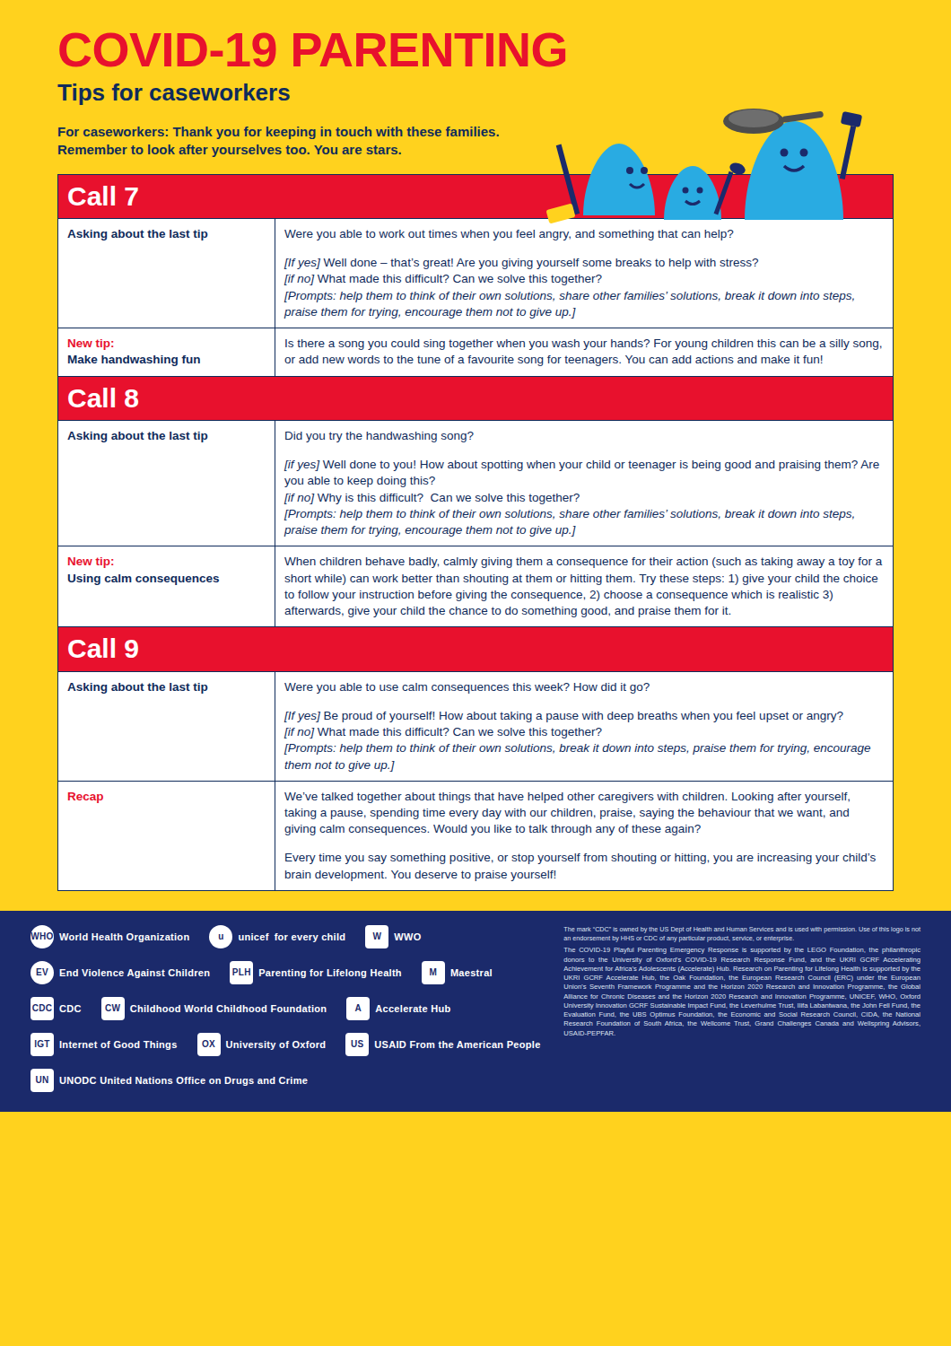COVID-19 PARENTING
Tips for caseworkers
For caseworkers: Thank you for keeping in touch with these families. Remember to look after yourselves too. You are stars.
Caseworker call scripts: calls 7 to 9
| Call 7 |
| --- |
| Asking about the last tip | Were you able to work out times when you feel angry, and something that can help? [If yes] Well done – that’s great! Are you giving yourself some breaks to help with stress? [if no] What made this difficult? Can we solve this together? [Prompts: help them to think of their own solutions, share other families’ solutions, break it down into steps, praise them for trying, encourage them not to give up.] |
| New tip: Make handwashing fun | Is there a song you could sing together when you wash your hands? For young children this can be a silly song, or add new words to the tune of a favourite song for teenagers. You can add actions and make it fun! |
| Call 8 |
| Asking about the last tip | Did you try the handwashing song? [if yes] Well done to you! How about spotting when your child or teenager is being good and praising them? Are you able to keep doing this? [if no] Why is this difficult? Can we solve this together? [Prompts: help them to think of their own solutions, share other families’ solutions, break it down into steps, praise them for trying, encourage them not to give up.] |
| New tip: Using calm consequences | When children behave badly, calmly giving them a consequence for their action (such as taking away a toy for a short while) can work better than shouting at them or hitting them. Try these steps: 1) give your child the choice to follow your instruction before giving the consequence, 2) choose a consequence which is realistic 3) afterwards, give your child the chance to do something good, and praise them for it. |
| Call 9 |
| Asking about the last tip | Were you able to use calm consequences this week? How did it go? [If yes] Be proud of yourself! How about taking a pause with deep breaths when you feel upset or angry? [if no] What made this difficult? Can we solve this together? [Prompts: help them to think of their own solutions, break it down into steps, praise them for trying, encourage them not to give up.] |
| Recap | We’ve talked together about things that have helped other caregivers with children. Looking after yourself, taking a pause, spending time every day with our children, praise, saying the behaviour that we want, and giving calm consequences. Would you like to talk through any of these again? Every time you say something positive, or stop yourself from shouting or hitting, you are increasing your child’s brain development. You deserve to praise yourself! |
WHOWorld Health Organization
uuniceffor every child
WWWO
EVEnd Violence Against Children
PLHParenting for Lifelong Health
MMaestral
CDCCDC
CWChildhood World Childhood Foundation
AAccelerate Hub
IGTInternet of Good Things
OXUniversity of Oxford
USUSAID From the American People
UNUNODC United Nations Office on Drugs and Crime
The mark “CDC” is owned by the US Dept of Health and Human Services and is used with permission. Use of this logo is not an endorsement by HHS or CDC of any particular product, service, or enterprise. The COVID-19 Playful Parenting Emergency Response is supported by the LEGO Foundation, the philanthropic donors to the University of Oxford’s COVID-19 Research Response Fund, and the UKRI GCRF Accelerating Achievement for Africa’s Adolescents (Accelerate) Hub. Research on Parenting for Lifelong Health is supported by the UKRI GCRF Accelerate Hub, the Oak Foundation, the European Research Council (ERC) under the European Union’s Seventh Framework Programme and the Horizon 2020 Research and Innovation Programme, the Global Alliance for Chronic Diseases and the Horizon 2020 Research and Innovation Programme, UNICEF, WHO, Oxford University Innovation GCRF Sustainable Impact Fund, the Leverhulme Trust, Ilifa Labantwana, the John Fell Fund, the Evaluation Fund, the UBS Optimus Foundation, the Economic and Social Research Council, CIDA, the National Research Foundation of South Africa, the Wellcome Trust, Grand Challenges Canada and Wellspring Advisors, USAID-PEPFAR.